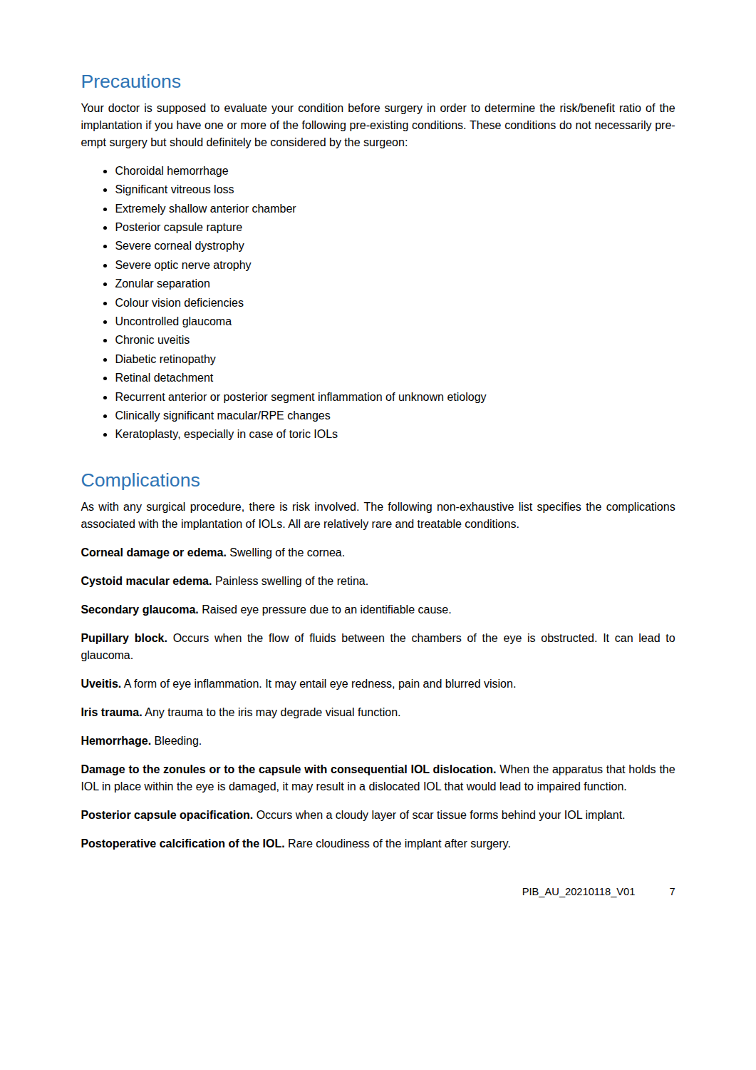Precautions
Your doctor is supposed to evaluate your condition before surgery in order to determine the risk/benefit ratio of the implantation if you have one or more of the following pre-existing conditions. These conditions do not necessarily pre-empt surgery but should definitely be considered by the surgeon:
Choroidal hemorrhage
Significant vitreous loss
Extremely shallow anterior chamber
Posterior capsule rapture
Severe corneal dystrophy
Severe optic nerve atrophy
Zonular separation
Colour vision deficiencies
Uncontrolled glaucoma
Chronic uveitis
Diabetic retinopathy
Retinal detachment
Recurrent anterior or posterior segment inflammation of unknown etiology
Clinically significant macular/RPE changes
Keratoplasty, especially in case of toric IOLs
Complications
As with any surgical procedure, there is risk involved. The following non-exhaustive list specifies the complications associated with the implantation of IOLs. All are relatively rare and treatable conditions.
Corneal damage or edema. Swelling of the cornea.
Cystoid macular edema. Painless swelling of the retina.
Secondary glaucoma. Raised eye pressure due to an identifiable cause.
Pupillary block. Occurs when the flow of fluids between the chambers of the eye is obstructed. It can lead to glaucoma.
Uveitis. A form of eye inflammation. It may entail eye redness, pain and blurred vision.
Iris trauma. Any trauma to the iris may degrade visual function.
Hemorrhage. Bleeding.
Damage to the zonules or to the capsule with consequential IOL dislocation. When the apparatus that holds the IOL in place within the eye is damaged, it may result in a dislocated IOL that would lead to impaired function.
Posterior capsule opacification. Occurs when a cloudy layer of scar tissue forms behind your IOL implant.
Postoperative calcification of the IOL. Rare cloudiness of the implant after surgery.
PIB_AU_20210118_V01 7